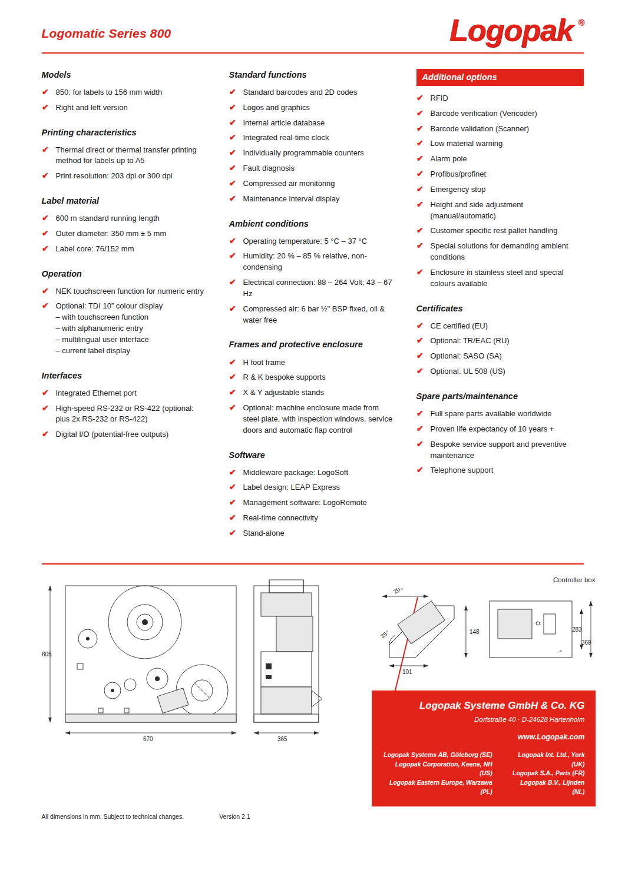Logomatic Series 800
Logopak®
Models
850: for labels to 156 mm width
Right and left version
Printing characteristics
Thermal direct or thermal transfer printing method for labels up to A5
Print resolution: 203 dpi or 300 dpi
Label material
600 m standard running length
Outer diameter: 350 mm ± 5 mm
Label core: 76/152 mm
Operation
NEK touchscreen function for numeric entry
Optional: TDI 10” colour display
– with touchscreen function
– with alphanumeric entry
– multilingual user interface
– current label display
Interfaces
Integrated Ethernet port
High-speed RS-232 or RS-422 (optional: plus 2x RS-232 or RS-422)
Digital I/O (potential-free outputs)
Standard functions
Standard barcodes and 2D codes
Logos and graphics
Internal article database
Integrated real-time clock
Individually programmable counters
Fault diagnosis
Compressed air monitoring
Maintenance interval display
Ambient conditions
Operating temperature: 5 °C – 37 °C
Humidity: 20 % – 85 % relative, non-condensing
Electrical connection: 88 – 264 Volt; 43 – 67 Hz
Compressed air: 6 bar ½" BSP fixed, oil & water free
Frames and protective enclosure
H foot frame
R & K bespoke supports
X & Y adjustable stands
Optional: machine enclosure made from steel plate, with inspection windows, service doors and automatic flap control
Software
Middleware package: LogoSoft
Label design: LEAP Express
Management software: LogoRemote
Real-time connectivity
Stand-alone
Additional options
RFID
Barcode verification (Vericoder)
Barcode validation (Scanner)
Low material warning
Alarm pole
Profibus/profinet
Emergency stop
Height and side adjustment (manual/automatic)
Customer specific rest pallet handling
Special solutions for demanding ambient conditions
Enclosure in stainless steel and special colours available
Certificates
CE certified (EU)
Optional: TR/EAC (RU)
Optional: SASO (SA)
Optional: UL 508 (US)
Spare parts/maintenance
Full spare parts available worldwide
Proven life expectancy of 10 years +
Bespoke service support and preventive maintenance
Telephone support
605 670 365
Controller box
203 35° 148 101 ⌄ 283 369
Logopak Systeme GmbH & Co. KG
Dorfstraße 40 · D-24628 Hartenholm
www.Logopak.com
Logopak Systems AB, Göteborg (SE)
Logopak Corporation, Keene, NH (US)
Logopak Eastern Europe, Warzawa (PL)
Logopak Int. Ltd., York (UK)
Logopak S.A., Paris (FR)
Logopak B.V., Lijnden (NL)
All dimensions in mm. Subject to technical changes. Version 2.1